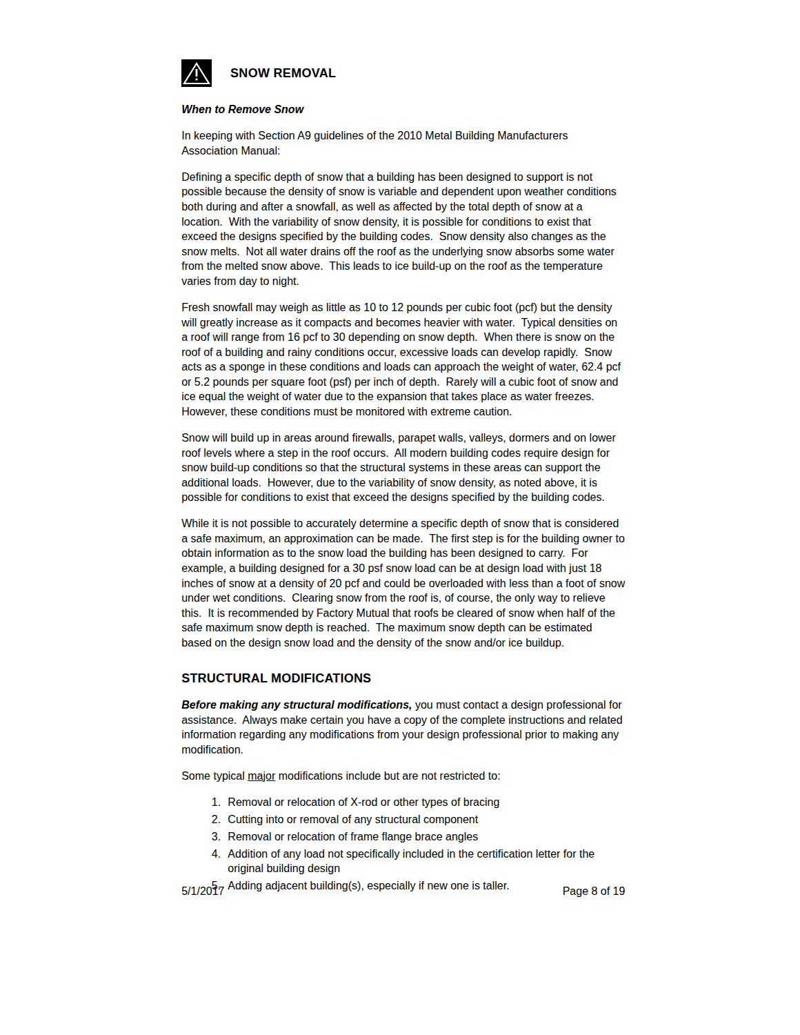SNOW REMOVAL
When to Remove Snow
In keeping with Section A9 guidelines of the 2010 Metal Building Manufacturers Association Manual:
Defining a specific depth of snow that a building has been designed to support is not possible because the density of snow is variable and dependent upon weather conditions both during and after a snowfall, as well as affected by the total depth of snow at a location. With the variability of snow density, it is possible for conditions to exist that exceed the designs specified by the building codes. Snow density also changes as the snow melts. Not all water drains off the roof as the underlying snow absorbs some water from the melted snow above. This leads to ice build-up on the roof as the temperature varies from day to night.
Fresh snowfall may weigh as little as 10 to 12 pounds per cubic foot (pcf) but the density will greatly increase as it compacts and becomes heavier with water. Typical densities on a roof will range from 16 pcf to 30 depending on snow depth. When there is snow on the roof of a building and rainy conditions occur, excessive loads can develop rapidly. Snow acts as a sponge in these conditions and loads can approach the weight of water, 62.4 pcf or 5.2 pounds per square foot (psf) per inch of depth. Rarely will a cubic foot of snow and ice equal the weight of water due to the expansion that takes place as water freezes. However, these conditions must be monitored with extreme caution.
Snow will build up in areas around firewalls, parapet walls, valleys, dormers and on lower roof levels where a step in the roof occurs. All modern building codes require design for snow build-up conditions so that the structural systems in these areas can support the additional loads. However, due to the variability of snow density, as noted above, it is possible for conditions to exist that exceed the designs specified by the building codes.
While it is not possible to accurately determine a specific depth of snow that is considered a safe maximum, an approximation can be made. The first step is for the building owner to obtain information as to the snow load the building has been designed to carry. For example, a building designed for a 30 psf snow load can be at design load with just 18 inches of snow at a density of 20 pcf and could be overloaded with less than a foot of snow under wet conditions. Clearing snow from the roof is, of course, the only way to relieve this. It is recommended by Factory Mutual that roofs be cleared of snow when half of the safe maximum snow depth is reached. The maximum snow depth can be estimated based on the design snow load and the density of the snow and/or ice buildup.
STRUCTURAL MODIFICATIONS
Before making any structural modifications, you must contact a design professional for assistance. Always make certain you have a copy of the complete instructions and related information regarding any modifications from your design professional prior to making any modification.
Some typical major modifications include but are not restricted to:
Removal or relocation of X-rod or other types of bracing
Cutting into or removal of any structural component
Removal or relocation of frame flange brace angles
Addition of any load not specifically included in the certification letter for the original building design
Adding adjacent building(s), especially if new one is taller.
5/1/2017 Page 8 of 19